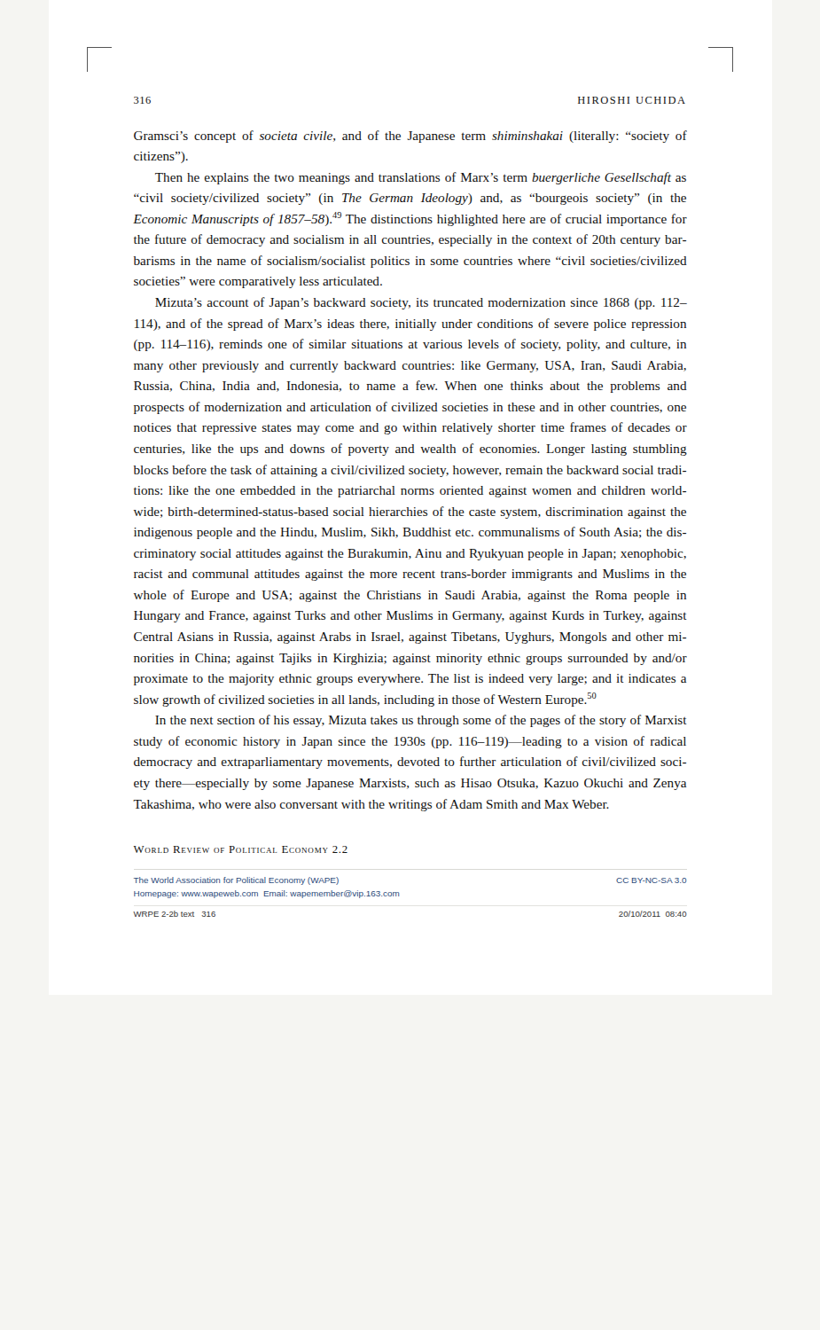316 Hiroshi Uchida
Gramsci’s concept of societa civile, and of the Japanese term shiminshakai (literally: “society of citizens”).
Then he explains the two meanings and translations of Marx’s term buergerliche Gesellschaft as “civil society/civilized society” (in The German Ideology) and, as “bourgeois society” (in the Economic Manuscripts of 1857–58).49 The distinctions highlighted here are of crucial importance for the future of democracy and socialism in all countries, especially in the context of 20th century barbarisms in the name of socialism/socialist politics in some countries where “civil societies/civilized societies” were comparatively less articulated.
Mizuta’s account of Japan’s backward society, its truncated modernization since 1868 (pp. 112–114), and of the spread of Marx’s ideas there, initially under conditions of severe police repression (pp. 114–116), reminds one of similar situations at various levels of society, polity, and culture, in many other previously and currently backward countries: like Germany, USA, Iran, Saudi Arabia, Russia, China, India and, Indonesia, to name a few. When one thinks about the problems and prospects of modernization and articulation of civilized societies in these and in other countries, one notices that repressive states may come and go within relatively shorter time frames of decades or centuries, like the ups and downs of poverty and wealth of economies. Longer lasting stumbling blocks before the task of attaining a civil/civilized society, however, remain the backward social traditions: like the one embedded in the patriarchal norms oriented against women and children worldwide; birth-determined-status-based social hierarchies of the caste system, discrimination against the indigenous people and the Hindu, Muslim, Sikh, Buddhist etc. communalisms of South Asia; the discriminatory social attitudes against the Burakumin, Ainu and Ryukyuan people in Japan; xenophobic, racist and communal attitudes against the more recent trans-border immigrants and Muslims in the whole of Europe and USA; against the Christians in Saudi Arabia, against the Roma people in Hungary and France, against Turks and other Muslims in Germany, against Kurds in Turkey, against Central Asians in Russia, against Arabs in Israel, against Tibetans, Uyghurs, Mongols and other minorities in China; against Tajiks in Kirghizia; against minority ethnic groups surrounded by and/or proximate to the majority ethnic groups everywhere. The list is indeed very large; and it indicates a slow growth of civilized societies in all lands, including in those of Western Europe.50
In the next section of his essay, Mizuta takes us through some of the pages of the story of Marxist study of economic history in Japan since the 1930s (pp. 116–119)—leading to a vision of radical democracy and extraparliamentary movements, devoted to further articulation of civil/civilized society there—especially by some Japanese Marxists, such as Hisao Otsuka, Kazuo Okuchi and Zenya Takashima, who were also conversant with the writings of Adam Smith and Max Weber.
World Review of Political Economy 2.2
The World Association for Political Economy (WAPE)
Homepage: www.wapeweb.com Email: wapemember@vip.163.com
CC BY-NC-SA 3.0
WRPE 2-2b text 316 20/10/2011 08:40